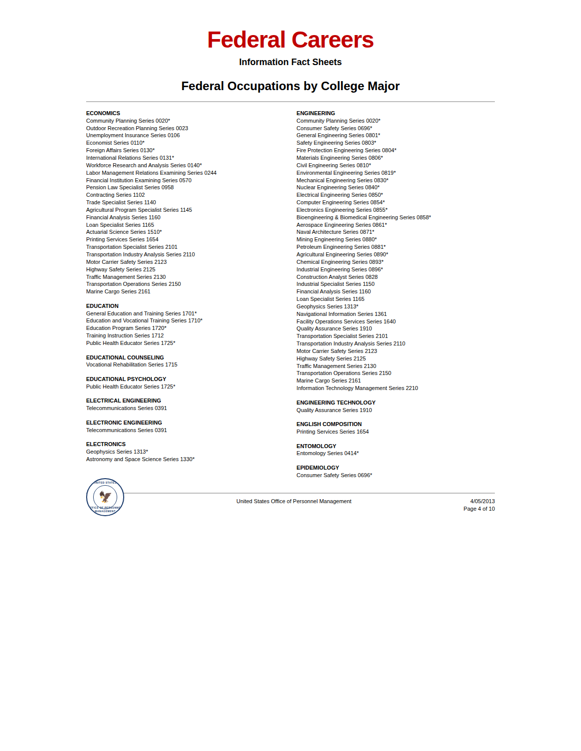Federal Careers
Information Fact Sheets
Federal Occupations by College Major
Economics
Community Planning Series 0020*
Outdoor Recreation Planning Series 0023
Unemployment Insurance Series 0106
Economist Series 0110*
Foreign Affairs Series 0130*
International Relations Series 0131*
Workforce Research and Analysis Series 0140*
Labor Management Relations Examining Series 0244
Financial Institution Examining Series 0570
Pension Law Specialist Series 0958
Contracting Series 1102
Trade Specialist Series 1140
Agricultural Program Specialist Series 1145
Financial Analysis Series 1160
Loan Specialist Series 1165
Actuarial Science Series 1510*
Printing Services Series 1654
Transportation Specialist Series 2101
Transportation Industry Analysis Series 2110
Motor Carrier Safety Series 2123
Highway Safety Series 2125
Traffic Management Series 2130
Transportation Operations Series 2150
Marine Cargo Series 2161
Education
General Education and Training Series 1701*
Education and Vocational Training Series 1710*
Education Program Series 1720*
Training Instruction Series 1712
Public Health Educator Series 1725*
Educational Counseling
Vocational Rehabilitation Series 1715
Educational Psychology
Public Health Educator Series 1725*
Electrical Engineering
Telecommunications Series 0391
Electronic Engineering
Telecommunications Series 0391
Electronics
Geophysics Series 1313*
Astronomy and Space Science Series 1330*
Engineering
Community Planning Series 0020*
Consumer Safety Series 0696*
General Engineering Series 0801*
Safety Engineering Series 0803*
Fire Protection Engineering Series 0804*
Materials Engineering Series 0806*
Civil Engineering Series 0810*
Environmental Engineering Series 0819*
Mechanical Engineering Series 0830*
Nuclear Engineering Series 0840*
Electrical Engineering Series 0850*
Computer Engineering Series 0854*
Electronics Engineering Series 0855*
Bioengineering & Biomedical Engineering Series 0858*
Aerospace Engineering Series 0861*
Naval Architecture Series 0871*
Mining Engineering Series 0880*
Petroleum Engineering Series 0881*
Agricultural Engineering Series 0890*
Chemical Engineering Series 0893*
Industrial Engineering Series 0896*
Construction Analyst Series 0828
Industrial Specialist Series 1150
Financial Analysis Series 1160
Loan Specialist Series 1165
Geophysics Series 1313*
Navigational Information Series 1361
Facility Operations Services Series 1640
Quality Assurance Series 1910
Transportation Specialist Series 2101
Transportation Industry Analysis Series 2110
Motor Carrier Safety Series 2123
Highway Safety Series 2125
Traffic Management Series 2130
Transportation Operations Series 2150
Marine Cargo Series 2161
Information Technology Management Series 2210
Engineering Technology
Quality Assurance Series 1910
English Composition
Printing Services Series 1654
Entomology
Entomology Series 0414*
Epidemiology
Consumer Safety Series 0696*
UNITED STATES
🦅
OFFICE OF PERSONNEL MANAGEMENT
United States Office of Personnel Management
4/05/2013
Page 4 of 10